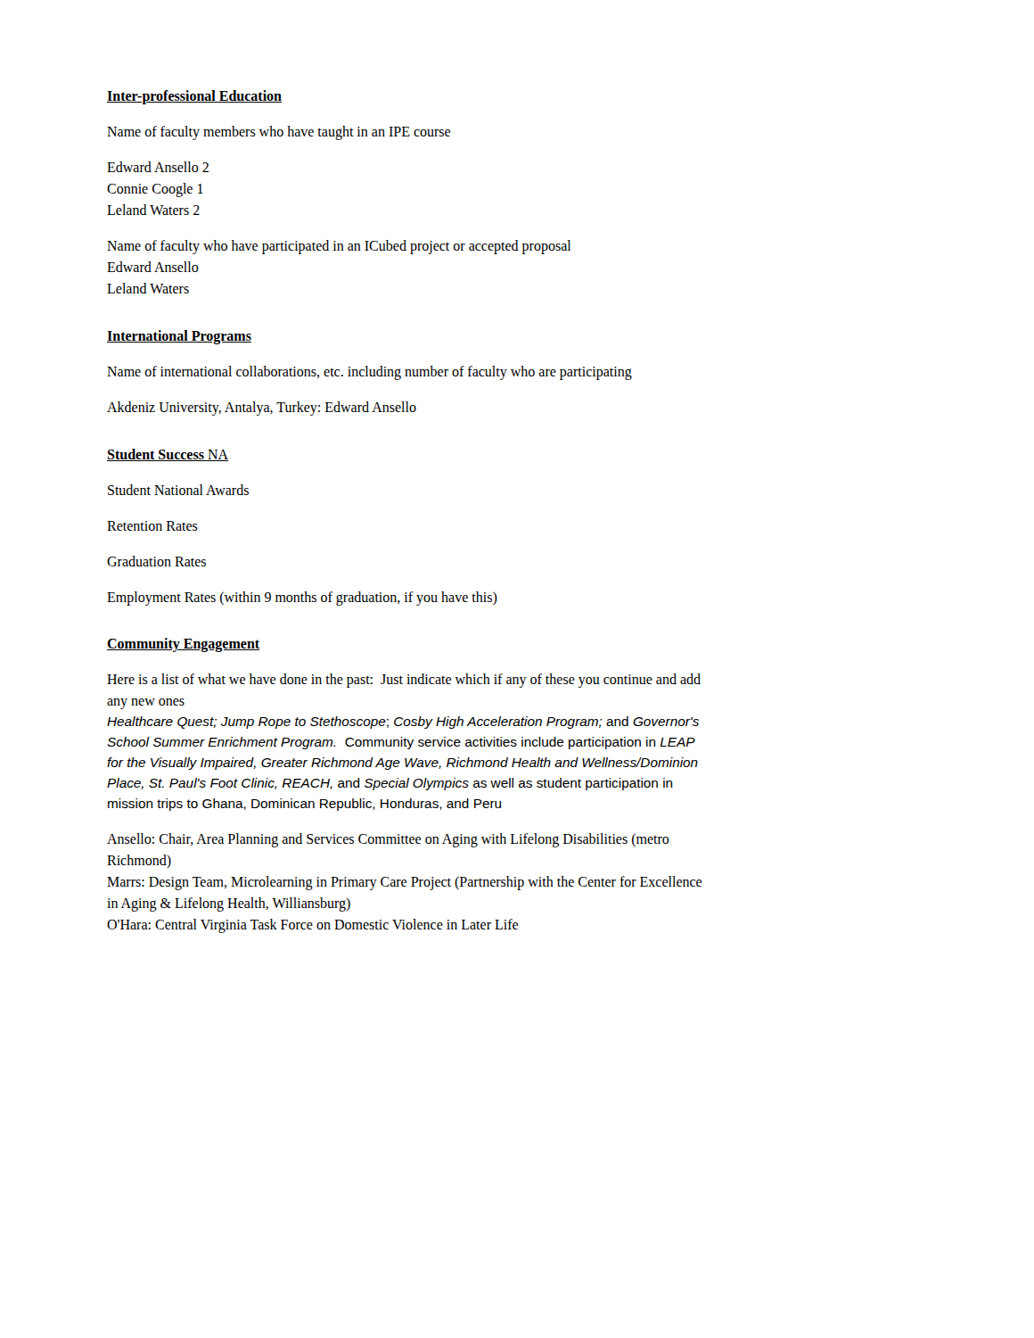Inter-professional Education
Name of faculty members who have taught in an IPE course
Edward Ansello 2 Connie Coogle 1 Leland Waters 2
Name of faculty who have participated in an ICubed project or accepted proposal
Edward Ansello Leland Waters
International Programs
Name of international collaborations, etc. including number of faculty who are participating
Akdeniz University, Antalya, Turkey: Edward Ansello
Student Success NA
Student National Awards
Retention Rates
Graduation Rates
Employment Rates (within 9 months of graduation, if you have this)
Community Engagement
Here is a list of what we have done in the past: Just indicate which if any of these you continue and add any new ones
Healthcare Quest; Jump Rope to Stethoscope; Cosby High Acceleration Program; and Governor's School Summer Enrichment Program. Community service activities include participation in LEAP for the Visually Impaired, Greater Richmond Age Wave, Richmond Health and Wellness/Dominion Place, St. Paul's Foot Clinic, REACH, and Special Olympics as well as student participation in mission trips to Ghana, Dominican Republic, Honduras, and Peru
Ansello: Chair, Area Planning and Services Committee on Aging with Lifelong Disabilities (metro Richmond)
Marrs: Design Team, Microlearning in Primary Care Project (Partnership with the Center for Excellence in Aging & Lifelong Health, Williansburg)
O'Hara: Central Virginia Task Force on Domestic Violence in Later Life